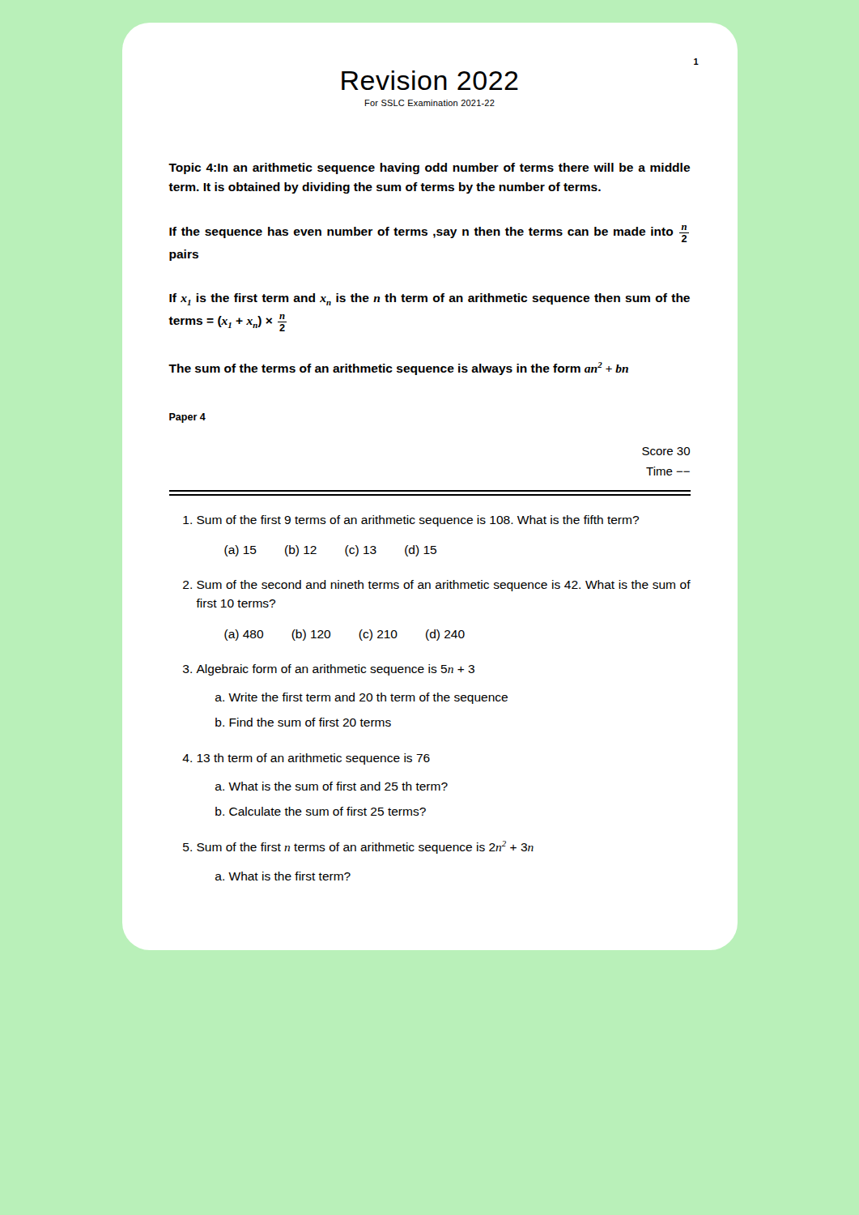1
Revision 2022
For SSLC Examination 2021-22
Topic 4:In an arithmetic sequence having odd number of terms there will be a middle term. It is obtained by dividing the sum of terms by the number of terms.
If the sequence has even number of terms ,say n then the terms can be made into n 2 pairs
If x1 is the first term and xn is the n th term of an arithmetic sequence then sum of the terms = (x1 + xn) × n 2
The sum of the terms of an arithmetic sequence is always in the form an2 + bn
Paper 4
Score 30
Time −−
Sum of the first 9 terms of an arithmetic sequence is 108. What is the fifth term?
(a) 15(b) 12(c) 13(d) 15
Sum of the second and nineth terms of an arithmetic sequence is 42. What is the sum of first 10 terms?
(a) 480(b) 120(c) 210(d) 240
Algebraic form of an arithmetic sequence is 5n + 3
Write the first term and 20 th term of the sequence
Find the sum of first 20 terms
13 th term of an arithmetic sequence is 76
What is the sum of first and 25 th term?
Calculate the sum of first 25 terms?
Sum of the first n terms of an arithmetic sequence is 2n2 + 3n
What is the first term?